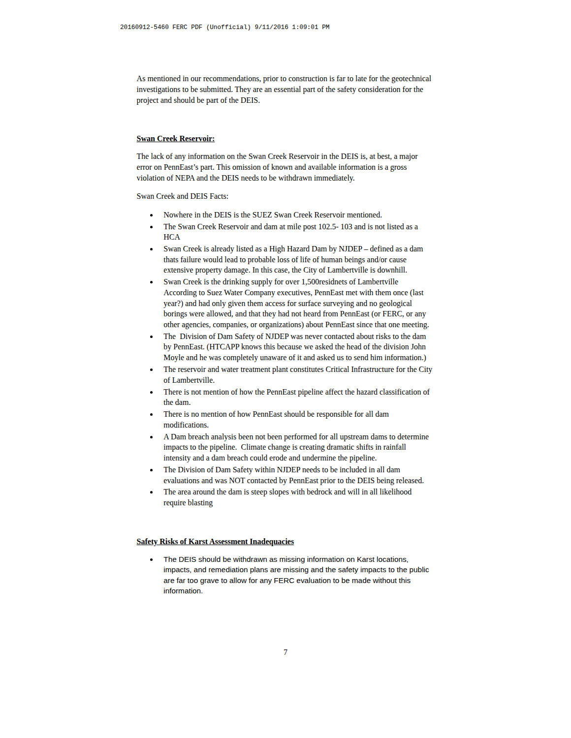20160912-5460 FERC PDF (Unofficial) 9/11/2016 1:09:01 PM
As mentioned in our recommendations, prior to construction is far to late for the geotechnical investigations to be submitted. They are an essential part of the safety consideration for the project and should be part of the DEIS.
Swan Creek Reservoir:
The lack of any information on the Swan Creek Reservoir in the DEIS is, at best, a major error on PennEast’s part. This omission of known and available information is a gross violation of NEPA and the DEIS needs to be withdrawn immediately.
Swan Creek and DEIS Facts:
Nowhere in the DEIS is the SUEZ Swan Creek Reservoir mentioned.
The Swan Creek Reservoir and dam at mile post 102.5- 103 and is not listed as a HCA
Swan Creek is already listed as a High Hazard Dam by NJDEP – defined as a dam thats failure would lead to probable loss of life of human beings and/or cause extensive property damage. In this case, the City of Lambertville is downhill.
Swan Creek is the drinking supply for over 1,500residnets of Lambertville
According to Suez Water Company executives, PennEast met with them once (last year?) and had only given them access for surface surveying and no geological borings were allowed, and that they had not heard from PennEast (or FERC, or any other agencies, companies, or organizations) about PennEast since that one meeting.
The Division of Dam Safety of NJDEP was never contacted about risks to the dam by PennEast. (HTCAPP knows this because we asked the head of the division John Moyle and he was completely unaware of it and asked us to send him information.)
The reservoir and water treatment plant constitutes Critical Infrastructure for the City of Lambertville.
There is not mention of how the PennEast pipeline affect the hazard classification of the dam.
There is no mention of how PennEast should be responsible for all dam modifications.
A Dam breach analysis been not been performed for all upstream dams to determine impacts to the pipeline. Climate change is creating dramatic shifts in rainfall intensity and a dam breach could erode and undermine the pipeline.
The Division of Dam Safety within NJDEP needs to be included in all dam evaluations and was NOT contacted by PennEast prior to the DEIS being released.
The area around the dam is steep slopes with bedrock and will in all likelihood require blasting
Safety Risks of Karst Assessment Inadequacies
The DEIS should be withdrawn as missing information on Karst locations, impacts, and remediation plans are missing and the safety impacts to the public are far too grave to allow for any FERC evaluation to be made without this information.
7